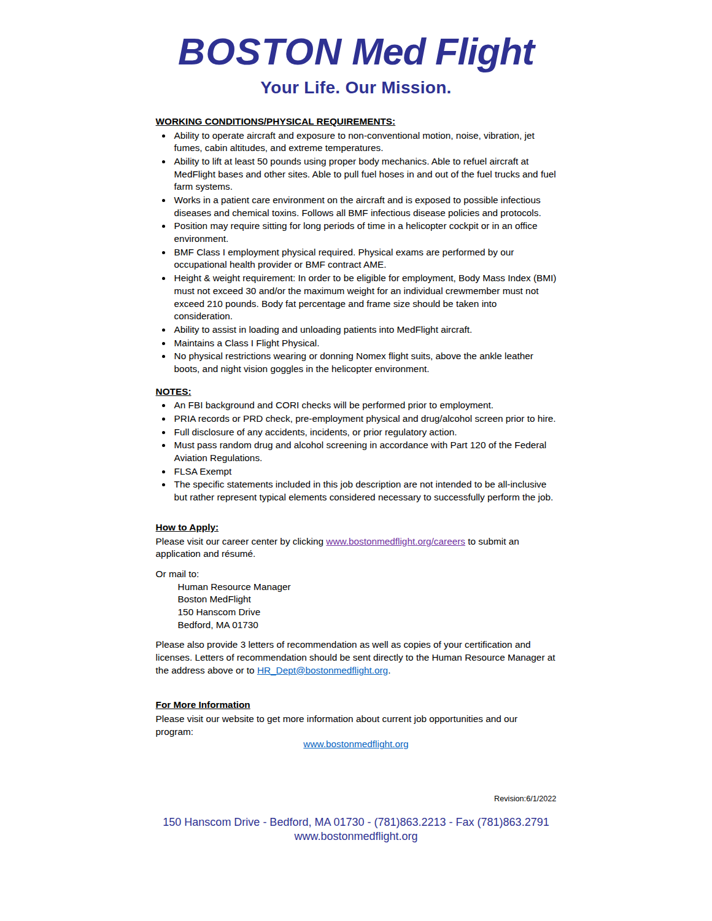BOSTON Med Flight
Your Life. Our Mission.
WORKING CONDITIONS/PHYSICAL REQUIREMENTS:
Ability to operate aircraft and exposure to non-conventional motion, noise, vibration, jet fumes, cabin altitudes, and extreme temperatures.
Ability to lift at least 50 pounds using proper body mechanics. Able to refuel aircraft at MedFlight bases and other sites. Able to pull fuel hoses in and out of the fuel trucks and fuel farm systems.
Works in a patient care environment on the aircraft and is exposed to possible infectious diseases and chemical toxins. Follows all BMF infectious disease policies and protocols.
Position may require sitting for long periods of time in a helicopter cockpit or in an office environment.
BMF Class I employment physical required. Physical exams are performed by our occupational health provider or BMF contract AME.
Height & weight requirement: In order to be eligible for employment, Body Mass Index (BMI) must not exceed 30 and/or the maximum weight for an individual crewmember must not exceed 210 pounds. Body fat percentage and frame size should be taken into consideration.
Ability to assist in loading and unloading patients into MedFlight aircraft.
Maintains a Class I Flight Physical.
No physical restrictions wearing or donning Nomex flight suits, above the ankle leather boots, and night vision goggles in the helicopter environment.
NOTES:
An FBI background and CORI checks will be performed prior to employment.
PRIA records or PRD check, pre-employment physical and drug/alcohol screen prior to hire.
Full disclosure of any accidents, incidents, or prior regulatory action.
Must pass random drug and alcohol screening in accordance with Part 120 of the Federal Aviation Regulations.
FLSA Exempt
The specific statements included in this job description are not intended to be all-inclusive but rather represent typical elements considered necessary to successfully perform the job.
How to Apply:
Please visit our career center by clicking www.bostonmedflight.org/careers to submit an application and résumé.
Or mail to:
Human Resource Manager
Boston MedFlight
150 Hanscom Drive
Bedford, MA 01730
Please also provide 3 letters of recommendation as well as copies of your certification and licenses. Letters of recommendation should be sent directly to the Human Resource Manager at the address above or to HR_Dept@bostonmedflight.org.
For More Information
Please visit our website to get more information about current job opportunities and our program:
www.bostonmedflight.org
Revision:6/1/2022
150 Hanscom Drive - Bedford, MA 01730 - (781)863.2213 - Fax (781)863.2791
www.bostonmedflight.org